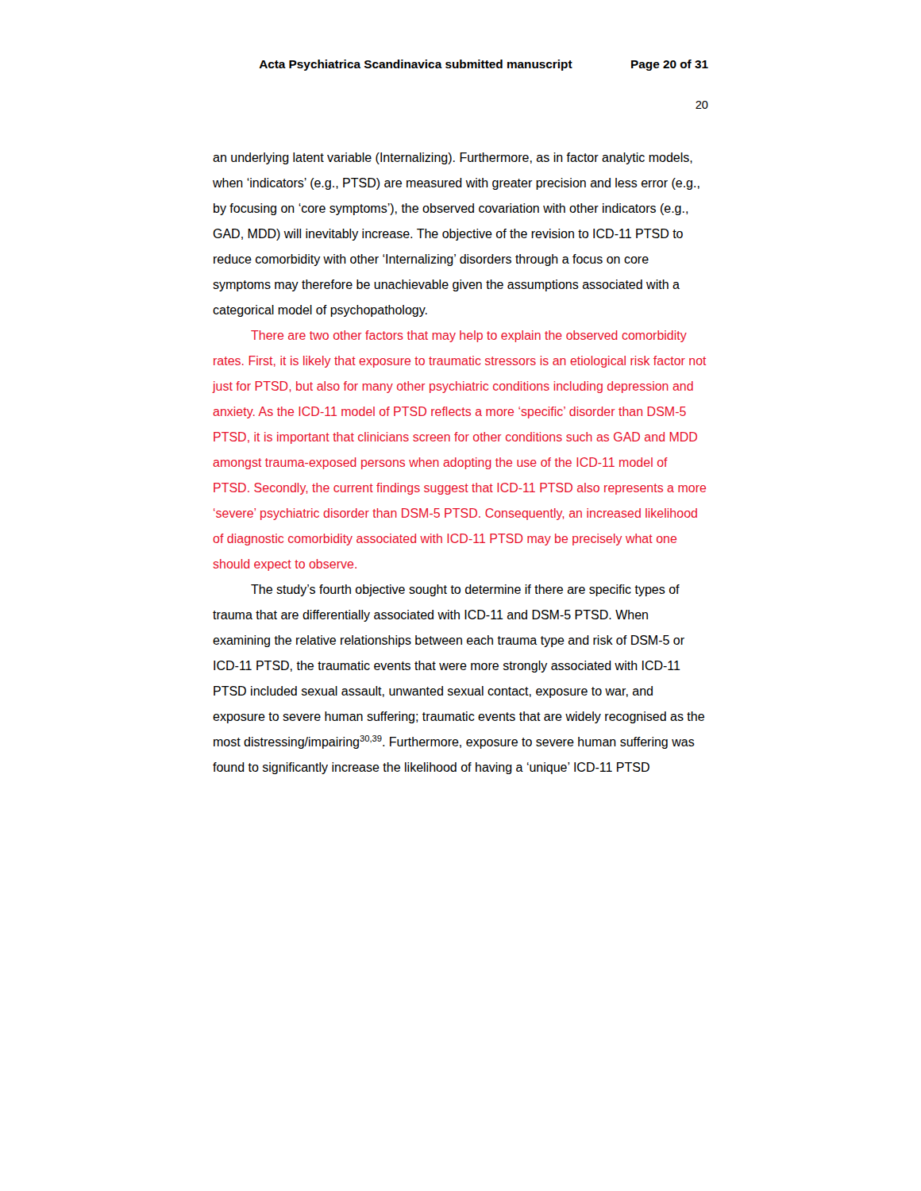Acta Psychiatrica Scandinavica submitted manuscript
Page 20 of 31
20
an underlying latent variable (Internalizing). Furthermore, as in factor analytic models, when ‘indicators’ (e.g., PTSD) are measured with greater precision and less error (e.g., by focusing on ‘core symptoms’), the observed covariation with other indicators (e.g., GAD, MDD) will inevitably increase. The objective of the revision to ICD-11 PTSD to reduce comorbidity with other ‘Internalizing’ disorders through a focus on core symptoms may therefore be unachievable given the assumptions associated with a categorical model of psychopathology.
There are two other factors that may help to explain the observed comorbidity rates. First, it is likely that exposure to traumatic stressors is an etiological risk factor not just for PTSD, but also for many other psychiatric conditions including depression and anxiety. As the ICD-11 model of PTSD reflects a more ‘specific’ disorder than DSM-5 PTSD, it is important that clinicians screen for other conditions such as GAD and MDD amongst trauma-exposed persons when adopting the use of the ICD-11 model of PTSD. Secondly, the current findings suggest that ICD-11 PTSD also represents a more ‘severe’ psychiatric disorder than DSM-5 PTSD. Consequently, an increased likelihood of diagnostic comorbidity associated with ICD-11 PTSD may be precisely what one should expect to observe.
The study’s fourth objective sought to determine if there are specific types of trauma that are differentially associated with ICD-11 and DSM-5 PTSD. When examining the relative relationships between each trauma type and risk of DSM-5 or ICD-11 PTSD, the traumatic events that were more strongly associated with ICD-11 PTSD included sexual assault, unwanted sexual contact, exposure to war, and exposure to severe human suffering; traumatic events that are widely recognised as the most distressing/impairing30,39. Furthermore, exposure to severe human suffering was found to significantly increase the likelihood of having a ‘unique’ ICD-11 PTSD